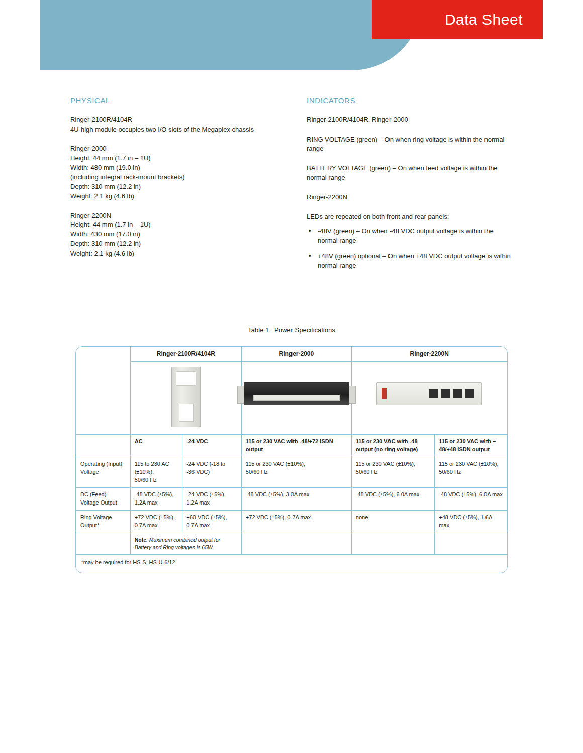Data Sheet
PHYSICAL
Ringer-2100R/4104R
4U-high module occupies two I/O slots of the Megaplex chassis
Ringer-2000
Height: 44 mm (1.7 in – 1U)
Width: 480 mm (19.0 in)
(including integral rack-mount brackets)
Depth: 310 mm (12.2 in)
Weight: 2.1 kg (4.6 lb)
Ringer-2200N
Height: 44 mm (1.7 in – 1U)
Width: 430 mm (17.0 in)
Depth: 310 mm (12.2 in)
Weight: 2.1 kg (4.6 lb)
INDICATORS
Ringer-2100R/4104R, Ringer-2000
RING VOLTAGE (green) – On when ring voltage is within the normal range
BATTERY VOLTAGE (green) – On when feed voltage is within the normal range
Ringer-2200N
LEDs are repeated on both front and rear panels:
-48V (green) – On when -48 VDC output voltage is within the normal range
+48V (green) optional – On when +48 VDC output voltage is within normal range
Table 1. Power Specifications
| | Ringer-2100R/4104R | Ringer-2000 | Ringer-2200N |
| --- | --- | --- | --- |
| | AC | -24 VDC | 115 or 230 VAC with -48/+72 ISDN output | 115 or 230 VAC with -48 output (no ring voltage) | 115 or 230 VAC with –48/+48 ISDN output |
| Operating (Input) Voltage | 115 to 230 AC (±10%), 50/60 Hz | -24 VDC (-18 to -36 VDC) | 115 or 230 VAC (±10%), 50/60 Hz | 115 or 230 VAC (±10%), 50/60 Hz | 115 or 230 VAC (±10%), 50/60 Hz |
| DC (Feed) Voltage Output | -48 VDC (±5%), 1.2A max | -24 VDC (±5%), 1.2A max | -48 VDC (±5%), 3.0A max | -48 VDC (±5%), 6.0A max | -48 VDC (±5%), 6.0A max |
| Ring Voltage Output* | +72 VDC (±5%), 0.7A max | +60 VDC (±5%), 0.7A max | +72 VDC (±5%), 0.7A max | none | +48 VDC (±5%), 1.6A max |
| | Note : Maximum combined output for Battery and Ring voltages is 65W. | | | |
| *may be required for HS-S, HS-U-6/12 |